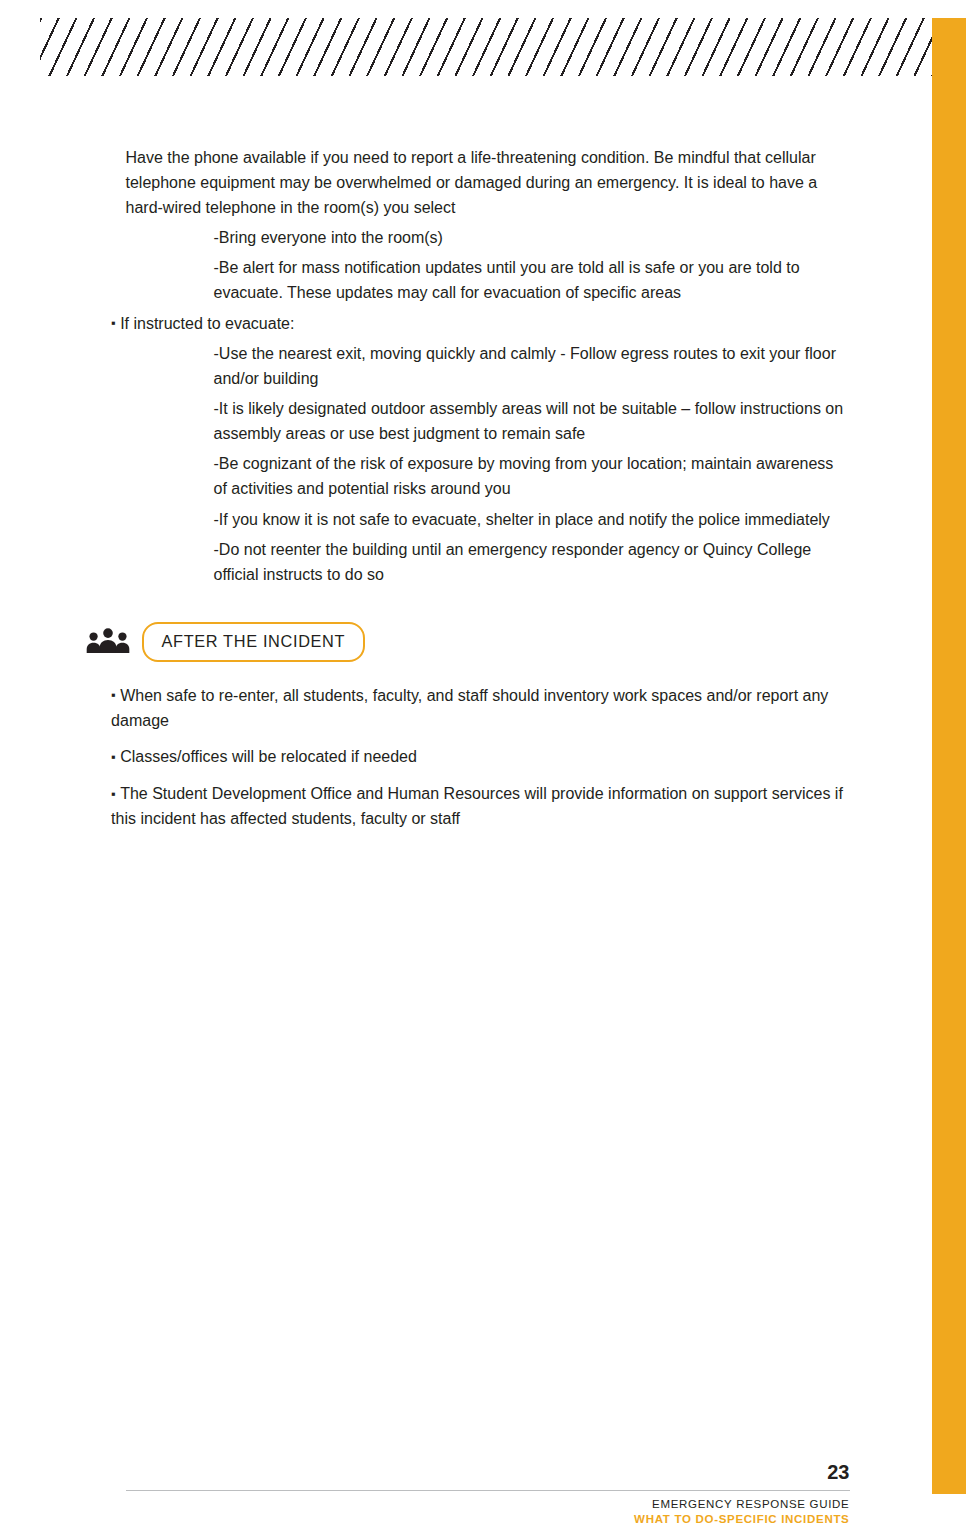Have the phone available if you need to report a life-threatening condition. Be mindful that cellular telephone equipment may be overwhelmed or damaged during an emergency. It is ideal to have a hard-wired telephone in the room(s) you select
-Bring everyone into the room(s)
-Be alert for mass notification updates until you are told all is safe or you are told to evacuate. These updates may call for evacuation of specific areas
If instructed to evacuate:
-Use the nearest exit, moving quickly and calmly - Follow egress routes to exit your floor and/or building
-It is likely designated outdoor assembly areas will not be suitable – follow instructions on assembly areas or use best judgment to remain safe
-Be cognizant of the risk of exposure by moving from your location; maintain awareness of activities and potential risks around you
-If you know it is not safe to evacuate, shelter in place and notify the police immediately
-Do not reenter the building until an emergency responder agency or Quincy College official instructs to do so
AFTER THE INCIDENT
When safe to re-enter, all students, faculty, and staff should inventory work spaces and/or report any damage
Classes/offices will be relocated if needed
The Student Development Office and Human Resources will provide information on support services if this incident has affected students, faculty or staff
23
EMERGENCY RESPONSE GUIDE
WHAT TO DO-SPECIFIC INCIDENTS